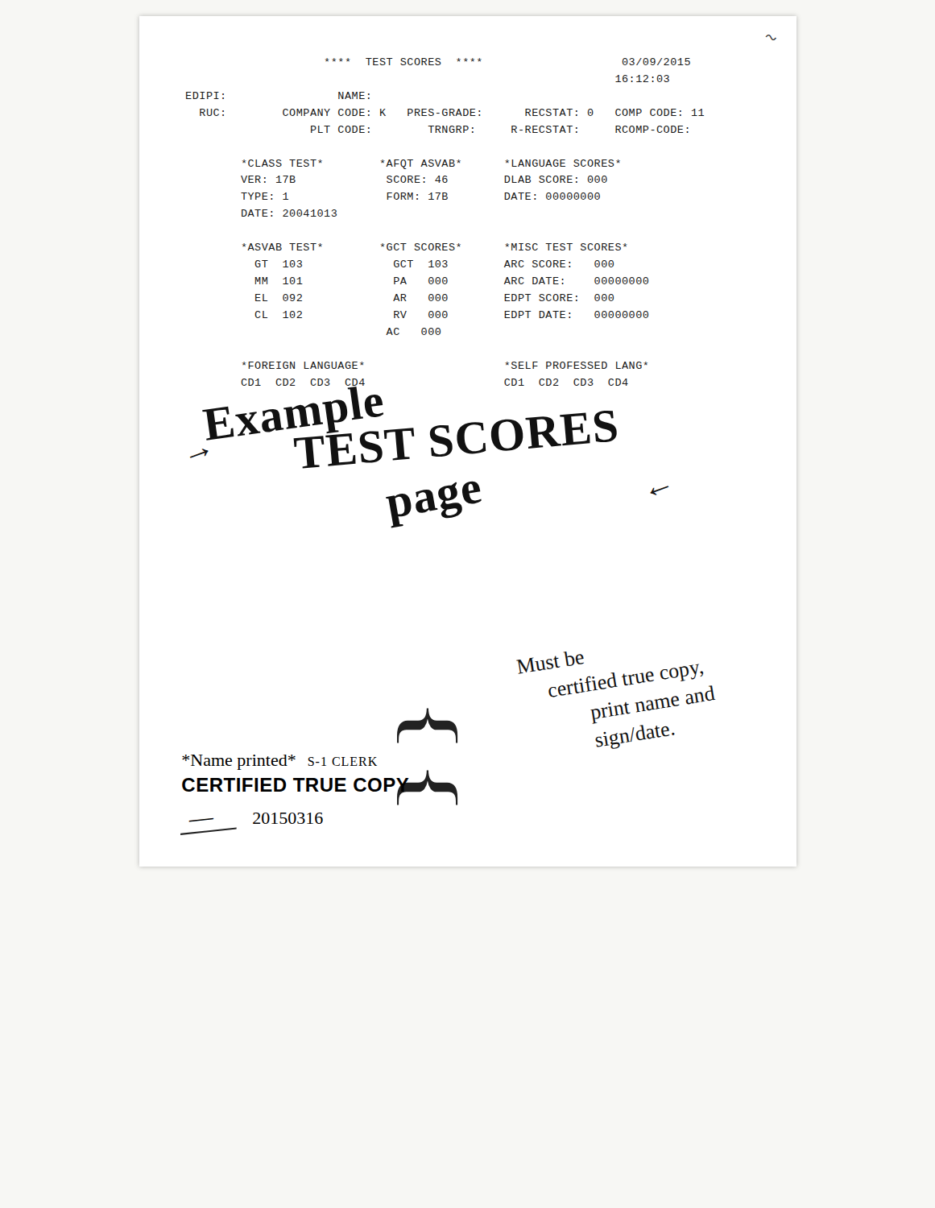~
                    ****  TEST SCORES  ****                    03/09/2015
                                                              16:12:03
EDIPI:                NAME:
  RUC:        COMPANY CODE: K   PRES-GRADE:      RECSTAT: 0   COMP CODE: 11
                  PLT CODE:        TRNGRP:     R-RECSTAT:     RCOMP-CODE:

        *CLASS TEST*        *AFQT ASVAB*      *LANGUAGE SCORES*
        VER: 17B             SCORE: 46        DLAB SCORE: 000
        TYPE: 1              FORM: 17B        DATE: 00000000
        DATE: 20041013

        *ASVAB TEST*        *GCT SCORES*      *MISC TEST SCORES*
          GT  103             GCT  103        ARC SCORE:   000
          MM  101             PA   000        ARC DATE:    00000000
          EL  092             AR   000        EDPT SCORE:  000
          CL  102             RV   000        EDPT DATE:   00000000
                             AC   000

        *FOREIGN LANGUAGE*                    *SELF PROFESSED LANG*
        CD1  CD2  CD3  CD4                    CD1  CD2  CD3  CD4
→
Example TEST SCORES page
→
Must be certified true copy, print name and sign/date.
{
{
*Name printed* S-1 CLERK
CERTIFIED TRUE COPY
— 20150316